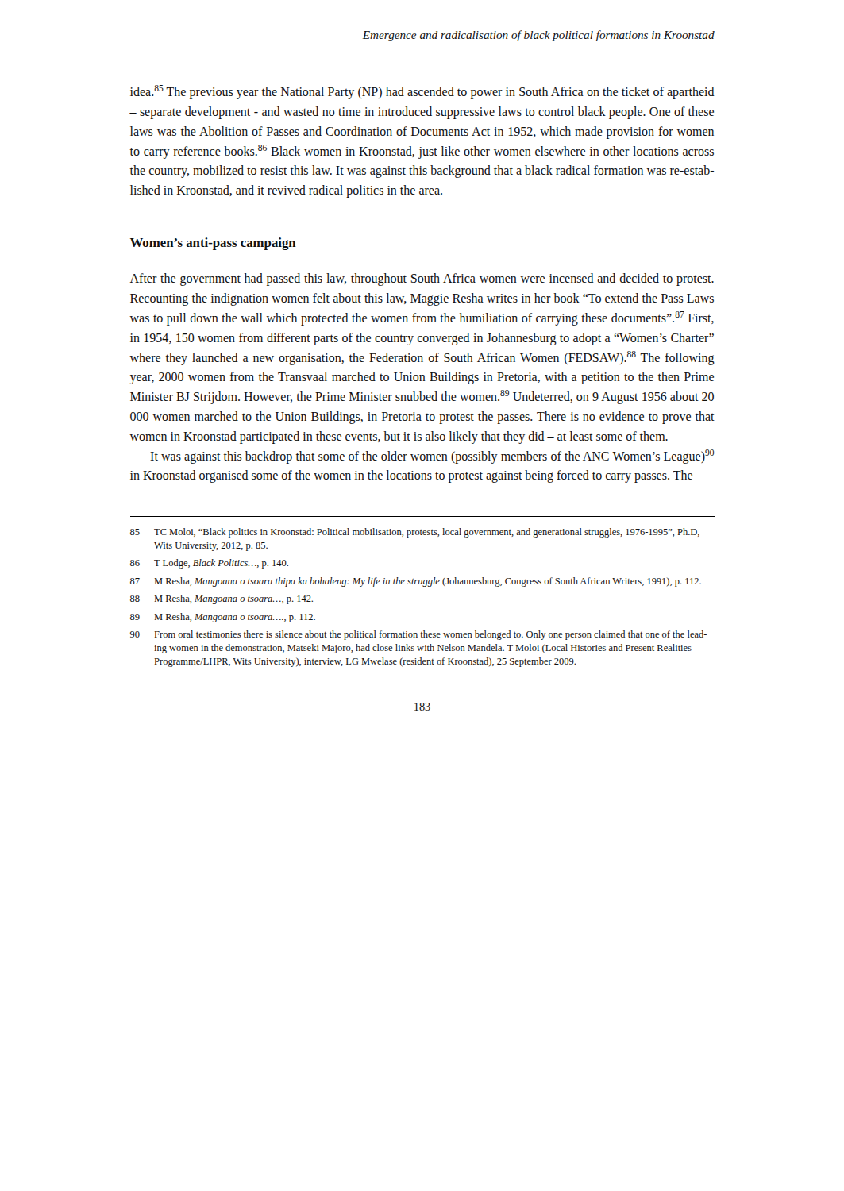Emergence and radicalisation of black political formations in Kroonstad
idea.85 The previous year the National Party (NP) had ascended to power in South Africa on the ticket of apartheid – separate development - and wasted no time in introduced suppressive laws to control black people. One of these laws was the Abolition of Passes and Coordination of Documents Act in 1952, which made provision for women to carry reference books.86 Black women in Kroonstad, just like other women elsewhere in other locations across the country, mobilized to resist this law. It was against this background that a black radical formation was re-established in Kroonstad, and it revived radical politics in the area.
Women’s anti-pass campaign
After the government had passed this law, throughout South Africa women were incensed and decided to protest. Recounting the indignation women felt about this law, Maggie Resha writes in her book “To extend the Pass Laws was to pull down the wall which protected the women from the humiliation of carrying these documents”.87 First, in 1954, 150 women from different parts of the country converged in Johannesburg to adopt a “Women’s Charter” where they launched a new organisation, the Federation of South African Women (FEDSAW).88 The following year, 2000 women from the Transvaal marched to Union Buildings in Pretoria, with a petition to the then Prime Minister BJ Strijdom. However, the Prime Minister snubbed the women.89 Undeterred, on 9 August 1956 about 20 000 women marched to the Union Buildings, in Pretoria to protest the passes. There is no evidence to prove that women in Kroonstad participated in these events, but it is also likely that they did – at least some of them.
It was against this backdrop that some of the older women (possibly members of the ANC Women’s League)90 in Kroonstad organised some of the women in the locations to protest against being forced to carry passes. The
TC Moloi, “Black politics in Kroonstad: Political mobilisation, protests, local government, and generational struggles, 1976-1995”, Ph.D, Wits University, 2012, p. 85.
T Lodge, Black Politics…, p. 140.
M Resha, Mangoana o tsoara thipa ka bohaleng: My life in the struggle (Johannesburg, Congress of South African Writers, 1991), p. 112.
M Resha, Mangoana o tsoara…, p. 142.
M Resha, Mangoana o tsoara…., p. 112.
From oral testimonies there is silence about the political formation these women belonged to. Only one person claimed that one of the leading women in the demonstration, Matseki Majoro, had close links with Nelson Mandela. T Moloi (Local Histories and Present Realities Programme/LHPR, Wits University), interview, LG Mwelase (resident of Kroonstad), 25 September 2009.
183